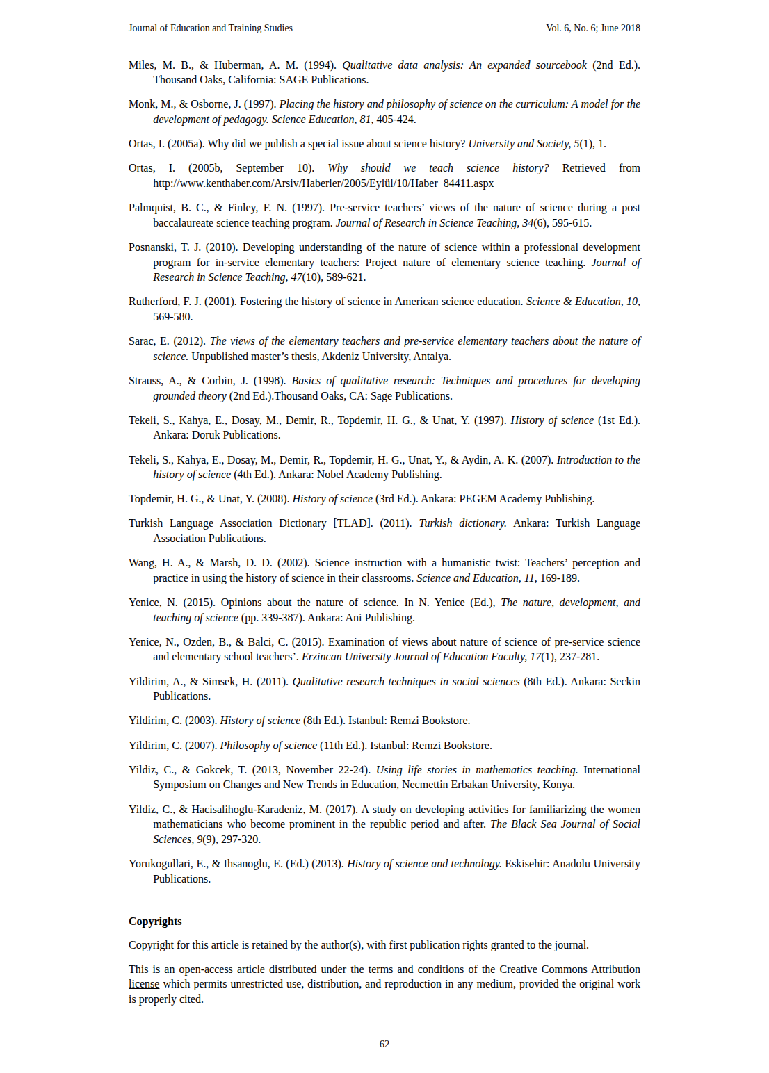Journal of Education and Training Studies Vol. 6, No. 6; June 2018
Miles, M. B., & Huberman, A. M. (1994). Qualitative data analysis: An expanded sourcebook (2nd Ed.). Thousand Oaks, California: SAGE Publications.
Monk, M., & Osborne, J. (1997). Placing the history and philosophy of science on the curriculum: A model for the development of pedagogy. Science Education, 81, 405-424.
Ortas, I. (2005a). Why did we publish a special issue about science history? University and Society, 5(1), 1.
Ortas, I. (2005b, September 10). Why should we teach science history? Retrieved from http://www.kenthaber.com/Arsiv/Haberler/2005/Eylül/10/Haber_84411.aspx
Palmquist, B. C., & Finley, F. N. (1997). Pre-service teachers’ views of the nature of science during a post baccalaureate science teaching program. Journal of Research in Science Teaching, 34(6), 595-615.
Posnanski, T. J. (2010). Developing understanding of the nature of science within a professional development program for in-service elementary teachers: Project nature of elementary science teaching. Journal of Research in Science Teaching, 47(10), 589-621.
Rutherford, F. J. (2001). Fostering the history of science in American science education. Science & Education, 10, 569-580.
Sarac, E. (2012). The views of the elementary teachers and pre-service elementary teachers about the nature of science. Unpublished master’s thesis, Akdeniz University, Antalya.
Strauss, A., & Corbin, J. (1998). Basics of qualitative research: Techniques and procedures for developing grounded theory (2nd Ed.).Thousand Oaks, CA: Sage Publications.
Tekeli, S., Kahya, E., Dosay, M., Demir, R., Topdemir, H. G., & Unat, Y. (1997). History of science (1st Ed.). Ankara: Doruk Publications.
Tekeli, S., Kahya, E., Dosay, M., Demir, R., Topdemir, H. G., Unat, Y., & Aydin, A. K. (2007). Introduction to the history of science (4th Ed.). Ankara: Nobel Academy Publishing.
Topdemir, H. G., & Unat, Y. (2008). History of science (3rd Ed.). Ankara: PEGEM Academy Publishing.
Turkish Language Association Dictionary [TLAD]. (2011). Turkish dictionary. Ankara: Turkish Language Association Publications.
Wang, H. A., & Marsh, D. D. (2002). Science instruction with a humanistic twist: Teachers’ perception and practice in using the history of science in their classrooms. Science and Education, 11, 169-189.
Yenice, N. (2015). Opinions about the nature of science. In N. Yenice (Ed.), The nature, development, and teaching of science (pp. 339-387). Ankara: Ani Publishing.
Yenice, N., Ozden, B., & Balci, C. (2015). Examination of views about nature of science of pre-service science and elementary school teachers’. Erzincan University Journal of Education Faculty, 17(1), 237-281.
Yildirim, A., & Simsek, H. (2011). Qualitative research techniques in social sciences (8th Ed.). Ankara: Seckin Publications.
Yildirim, C. (2003). History of science (8th Ed.). Istanbul: Remzi Bookstore.
Yildirim, C. (2007). Philosophy of science (11th Ed.). Istanbul: Remzi Bookstore.
Yildiz, C., & Gokcek, T. (2013, November 22-24). Using life stories in mathematics teaching. International Symposium on Changes and New Trends in Education, Necmettin Erbakan University, Konya.
Yildiz, C., & Hacisalihoglu-Karadeniz, M. (2017). A study on developing activities for familiarizing the women mathematicians who become prominent in the republic period and after. The Black Sea Journal of Social Sciences, 9(9), 297-320.
Yorukogullari, E., & Ihsanoglu, E. (Ed.) (2013). History of science and technology. Eskisehir: Anadolu University Publications.
Copyrights
Copyright for this article is retained by the author(s), with first publication rights granted to the journal.
This is an open-access article distributed under the terms and conditions of the Creative Commons Attribution license which permits unrestricted use, distribution, and reproduction in any medium, provided the original work is properly cited.
62